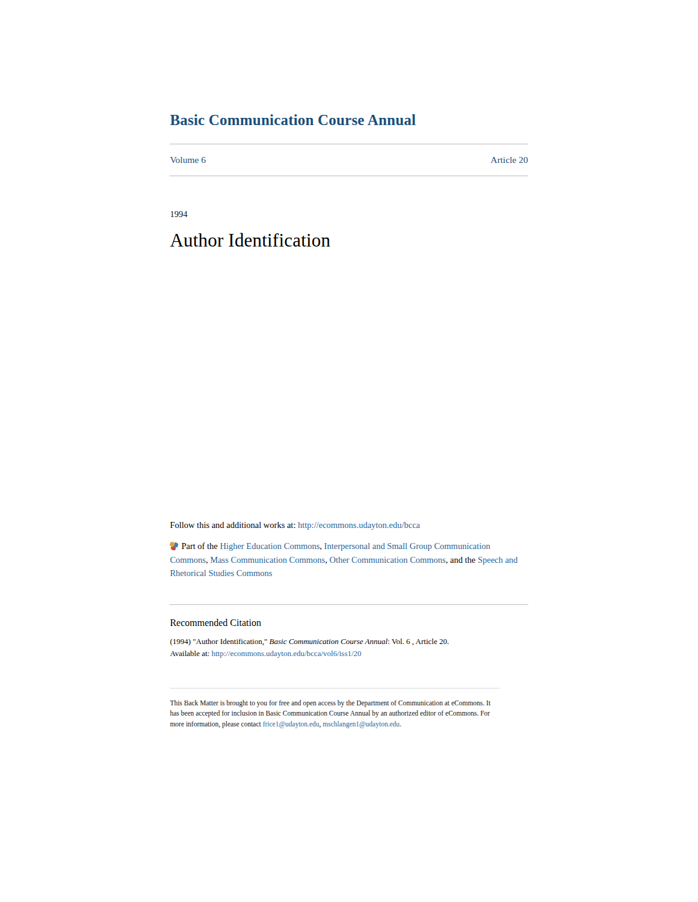Basic Communication Course Annual
Volume 6 Article 20
1994
Author Identification
Follow this and additional works at: http://ecommons.udayton.edu/bcca
Part of the Higher Education Commons, Interpersonal and Small Group Communication Commons, Mass Communication Commons, Other Communication Commons, and the Speech and Rhetorical Studies Commons
Recommended Citation
(1994) "Author Identification," Basic Communication Course Annual: Vol. 6 , Article 20.
Available at: http://ecommons.udayton.edu/bcca/vol6/iss1/20
This Back Matter is brought to you for free and open access by the Department of Communication at eCommons. It has been accepted for inclusion in Basic Communication Course Annual by an authorized editor of eCommons. For more information, please contact frice1@udayton.edu, mschlangen1@udayton.edu.